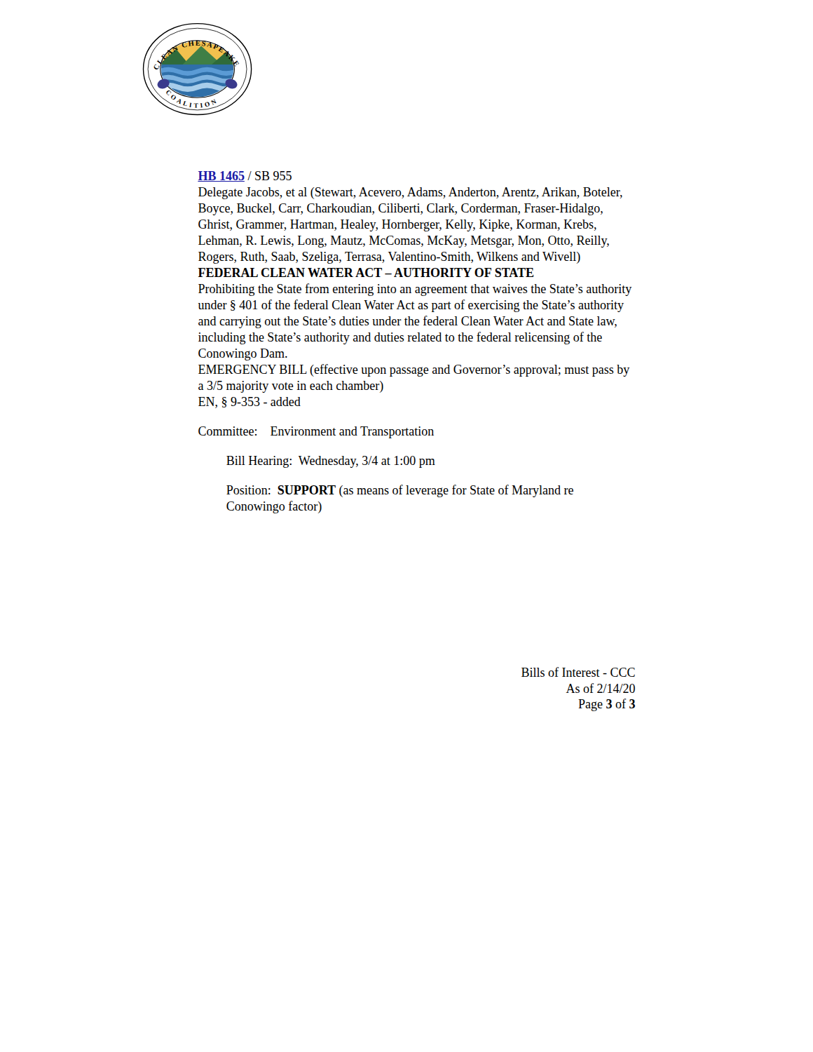CLEAN CHESAPEAKE COALITION
HB 1465 / SB 955
Delegate Jacobs, et al (Stewart, Acevero, Adams, Anderton, Arentz, Arikan, Boteler, Boyce, Buckel, Carr, Charkoudian, Ciliberti, Clark, Corderman, Fraser-Hidalgo, Ghrist, Grammer, Hartman, Healey, Hornberger, Kelly, Kipke, Korman, Krebs, Lehman, R. Lewis, Long, Mautz, McComas, McKay, Metsgar, Mon, Otto, Reilly, Rogers, Ruth, Saab, Szeliga, Terrasa, Valentino-Smith, Wilkens and Wivell)
FEDERAL CLEAN WATER ACT – AUTHORITY OF STATE
Prohibiting the State from entering into an agreement that waives the State’s authority under § 401 of the federal Clean Water Act as part of exercising the State’s authority and carrying out the State’s duties under the federal Clean Water Act and State law, including the State’s authority and duties related to the federal relicensing of the Conowingo Dam.
EMERGENCY BILL (effective upon passage and Governor’s approval; must pass by a 3/5 majority vote in each chamber)
EN, § 9-353 - added
Committee: Environment and Transportation
Bill Hearing: Wednesday, 3/4 at 1:00 pm
Position: SUPPORT (as means of leverage for State of Maryland re Conowingo factor)
Bills of Interest - CCC
As of 2/14/20
Page 3 of 3